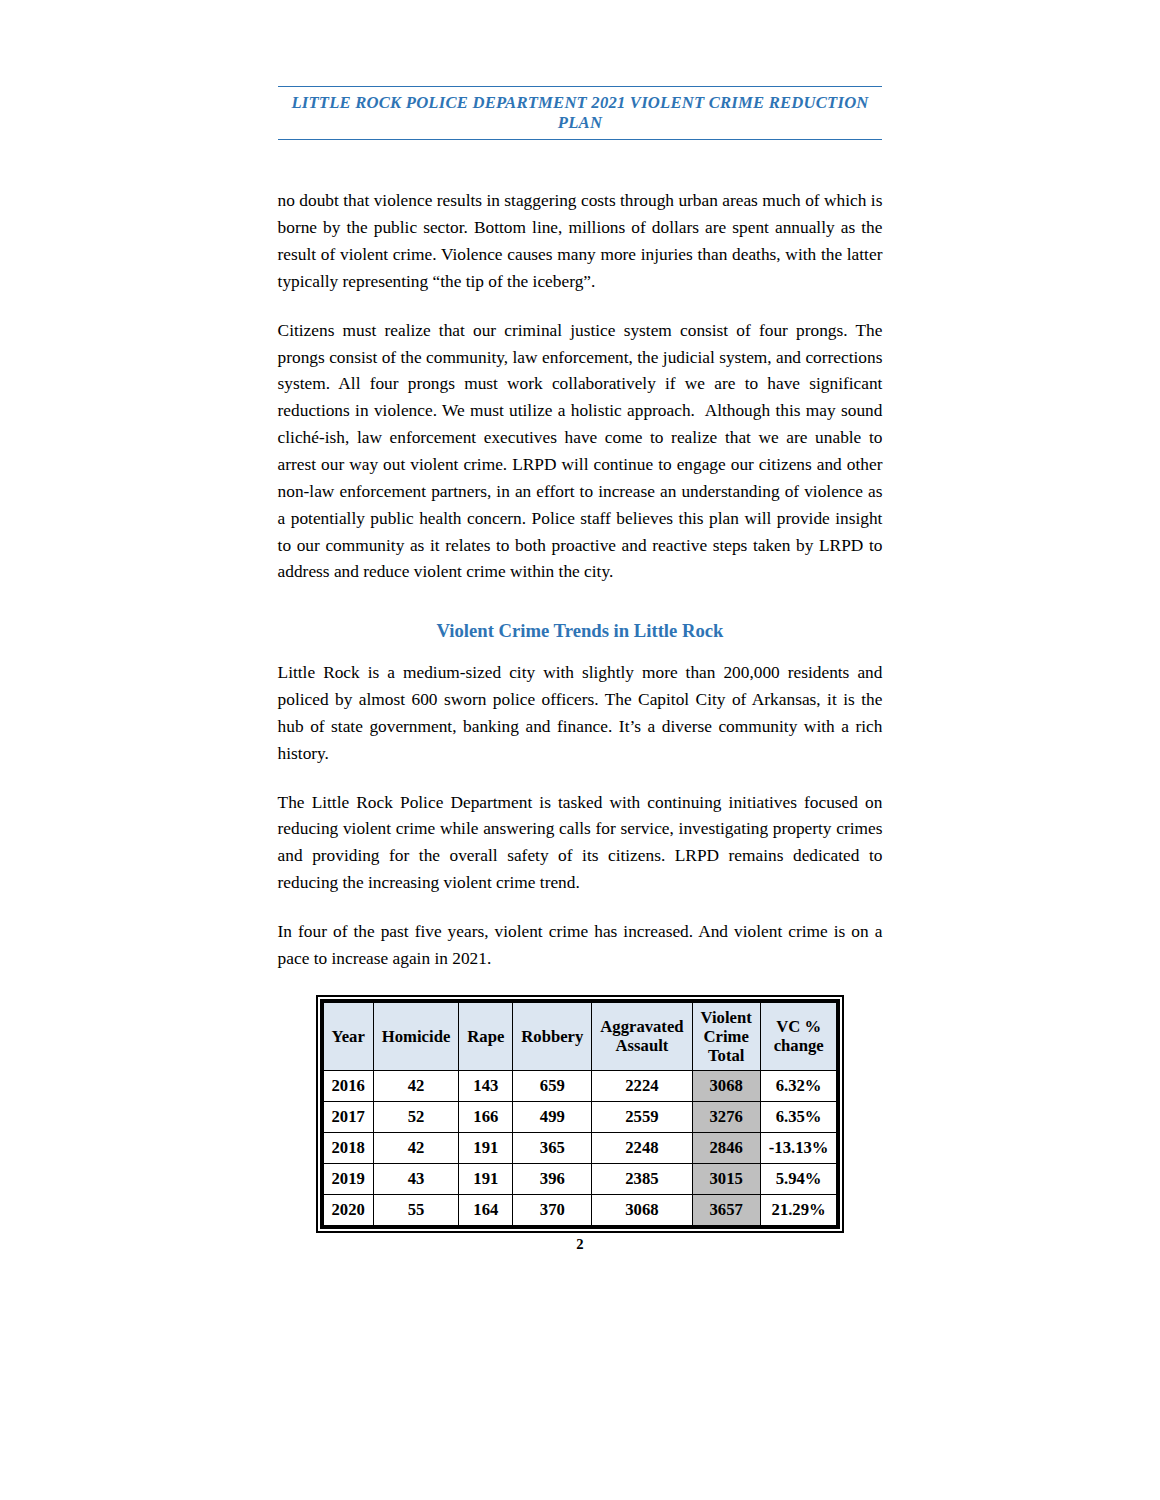LITTLE ROCK POLICE DEPARTMENT 2021 VIOLENT CRIME REDUCTION PLAN
no doubt that violence results in staggering costs through urban areas much of which is borne by the public sector. Bottom line, millions of dollars are spent annually as the result of violent crime. Violence causes many more injuries than deaths, with the latter typically representing “the tip of the iceberg”.
Citizens must realize that our criminal justice system consist of four prongs. The prongs consist of the community, law enforcement, the judicial system, and corrections system. All four prongs must work collaboratively if we are to have significant reductions in violence. We must utilize a holistic approach. Although this may sound cliché-ish, law enforcement executives have come to realize that we are unable to arrest our way out violent crime. LRPD will continue to engage our citizens and other non-law enforcement partners, in an effort to increase an understanding of violence as a potentially public health concern. Police staff believes this plan will provide insight to our community as it relates to both proactive and reactive steps taken by LRPD to address and reduce violent crime within the city.
Violent Crime Trends in Little Rock
Little Rock is a medium-sized city with slightly more than 200,000 residents and policed by almost 600 sworn police officers. The Capitol City of Arkansas, it is the hub of state government, banking and finance. It’s a diverse community with a rich history.
The Little Rock Police Department is tasked with continuing initiatives focused on reducing violent crime while answering calls for service, investigating property crimes and providing for the overall safety of its citizens. LRPD remains dedicated to reducing the increasing violent crime trend.
In four of the past five years, violent crime has increased. And violent crime is on a pace to increase again in 2021.
| Year | Homicide | Rape | Robbery | Aggravated Assault | Violent Crime Total | VC % change |
| --- | --- | --- | --- | --- | --- | --- |
| 2016 | 42 | 143 | 659 | 2224 | 3068 | 6.32% |
| 2017 | 52 | 166 | 499 | 2559 | 3276 | 6.35% |
| 2018 | 42 | 191 | 365 | 2248 | 2846 | -13.13% |
| 2019 | 43 | 191 | 396 | 2385 | 3015 | 5.94% |
| 2020 | 55 | 164 | 370 | 3068 | 3657 | 21.29% |
2